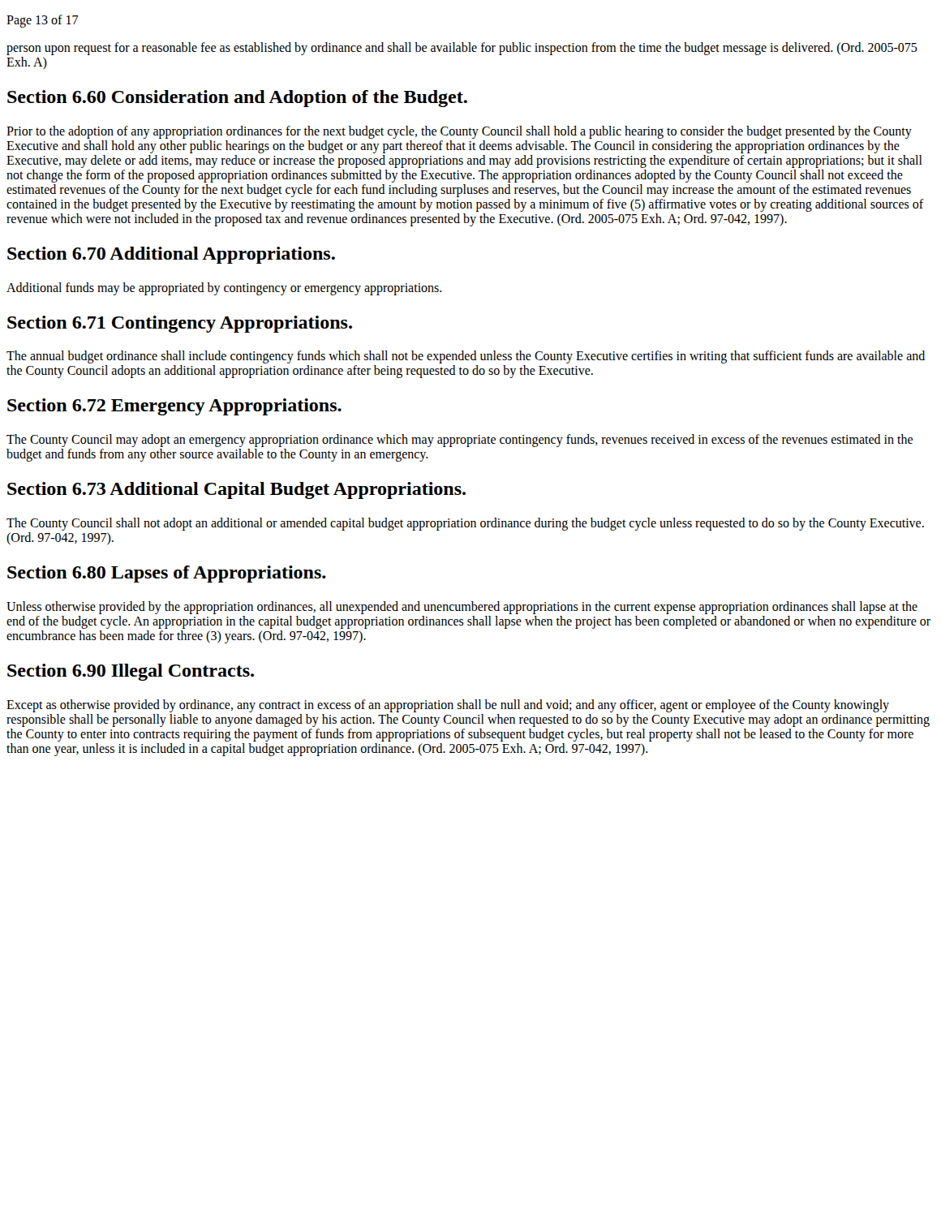Page 13 of 17
person upon request for a reasonable fee as established by ordinance and shall be available for public inspection from the time the budget message is delivered. (Ord. 2005-075 Exh. A)
Section 6.60 Consideration and Adoption of the Budget.
Prior to the adoption of any appropriation ordinances for the next budget cycle, the County Council shall hold a public hearing to consider the budget presented by the County Executive and shall hold any other public hearings on the budget or any part thereof that it deems advisable. The Council in considering the appropriation ordinances by the Executive, may delete or add items, may reduce or increase the proposed appropriations and may add provisions restricting the expenditure of certain appropriations; but it shall not change the form of the proposed appropriation ordinances submitted by the Executive. The appropriation ordinances adopted by the County Council shall not exceed the estimated revenues of the County for the next budget cycle for each fund including surpluses and reserves, but the Council may increase the amount of the estimated revenues contained in the budget presented by the Executive by reestimating the amount by motion passed by a minimum of five (5) affirmative votes or by creating additional sources of revenue which were not included in the proposed tax and revenue ordinances presented by the Executive. (Ord. 2005-075 Exh. A; Ord. 97-042, 1997).
Section 6.70 Additional Appropriations.
Additional funds may be appropriated by contingency or emergency appropriations.
Section 6.71 Contingency Appropriations.
The annual budget ordinance shall include contingency funds which shall not be expended unless the County Executive certifies in writing that sufficient funds are available and the County Council adopts an additional appropriation ordinance after being requested to do so by the Executive.
Section 6.72 Emergency Appropriations.
The County Council may adopt an emergency appropriation ordinance which may appropriate contingency funds, revenues received in excess of the revenues estimated in the budget and funds from any other source available to the County in an emergency.
Section 6.73 Additional Capital Budget Appropriations.
The County Council shall not adopt an additional or amended capital budget appropriation ordinance during the budget cycle unless requested to do so by the County Executive. (Ord. 97-042, 1997).
Section 6.80 Lapses of Appropriations.
Unless otherwise provided by the appropriation ordinances, all unexpended and unencumbered appropriations in the current expense appropriation ordinances shall lapse at the end of the budget cycle. An appropriation in the capital budget appropriation ordinances shall lapse when the project has been completed or abandoned or when no expenditure or encumbrance has been made for three (3) years. (Ord. 97-042, 1997).
Section 6.90 Illegal Contracts.
Except as otherwise provided by ordinance, any contract in excess of an appropriation shall be null and void; and any officer, agent or employee of the County knowingly responsible shall be personally liable to anyone damaged by his action. The County Council when requested to do so by the County Executive may adopt an ordinance permitting the County to enter into contracts requiring the payment of funds from appropriations of subsequent budget cycles, but real property shall not be leased to the County for more than one year, unless it is included in a capital budget appropriation ordinance. (Ord. 2005-075 Exh. A; Ord. 97-042, 1997).